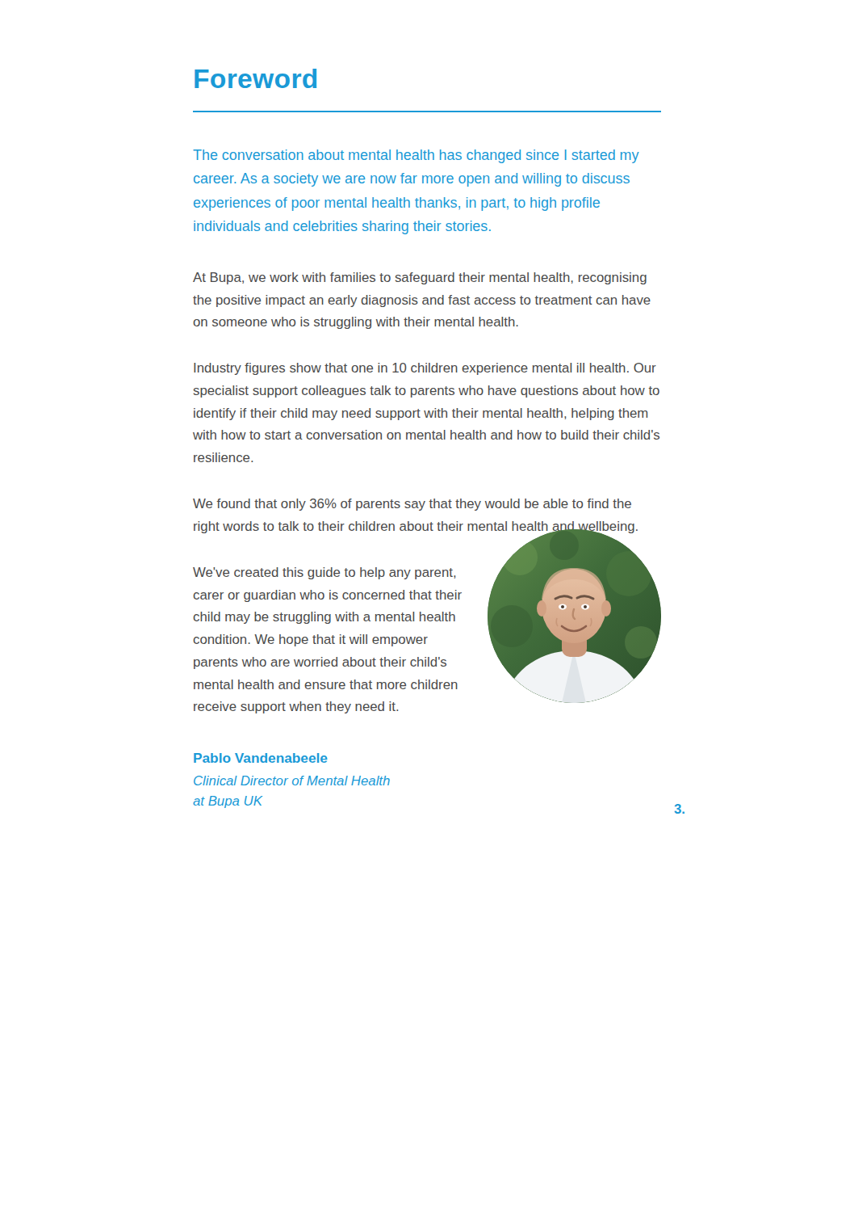Foreword
The conversation about mental health has changed since I started my career. As a society we are now far more open and willing to discuss experiences of poor mental health thanks, in part, to high profile individuals and celebrities sharing their stories.
At Bupa, we work with families to safeguard their mental health, recognising the positive impact an early diagnosis and fast access to treatment can have on someone who is struggling with their mental health.
Industry figures show that one in 10 children experience mental ill health. Our specialist support colleagues talk to parents who have questions about how to identify if their child may need support with their mental health, helping them with how to start a conversation on mental health and how to build their child's resilience.
We found that only 36% of parents say that they would be able to find the right words to talk to their children about their mental health and wellbeing.
We've created this guide to help any parent, carer or guardian who is concerned that their child may be struggling with a mental health condition. We hope that it will empower parents who are worried about their child's mental health and ensure that more children receive support when they need it.
Pablo Vandenabeele
Clinical Director of Mental Health
at Bupa UK
3.